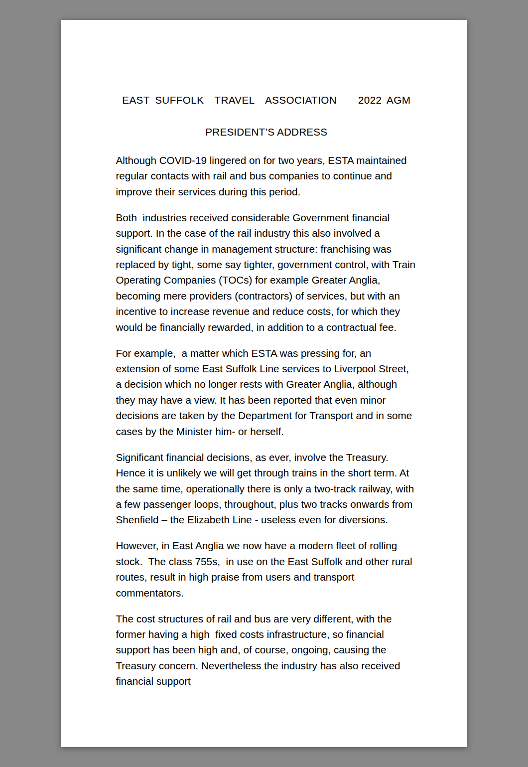EAST SUFFOLK TRAVEL ASSOCIATION 2022 AGM
PRESIDENT’S ADDRESS
Although COVID-19 lingered on for two years, ESTA maintained regular contacts with rail and bus companies to continue and improve their services during this period.
Both industries received considerable Government financial support. In the case of the rail industry this also involved a significant change in management structure: franchising was replaced by tight, some say tighter, government control, with Train Operating Companies (TOCs) for example Greater Anglia, becoming mere providers (contractors) of services, but with an incentive to increase revenue and reduce costs, for which they would be financially rewarded, in addition to a contractual fee.
For example, a matter which ESTA was pressing for, an extension of some East Suffolk Line services to Liverpool Street, a decision which no longer rests with Greater Anglia, although they may have a view. It has been reported that even minor decisions are taken by the Department for Transport and in some cases by the Minister him- or herself.
Significant financial decisions, as ever, involve the Treasury. Hence it is unlikely we will get through trains in the short term. At the same time, operationally there is only a two-track railway, with a few passenger loops, throughout, plus two tracks onwards from Shenfield – the Elizabeth Line - useless even for diversions.
However, in East Anglia we now have a modern fleet of rolling stock. The class 755s, in use on the East Suffolk and other rural routes, result in high praise from users and transport commentators.
The cost structures of rail and bus are very different, with the former having a high fixed costs infrastructure, so financial support has been high and, of course, ongoing, causing the Treasury concern. Nevertheless the industry has also received financial support